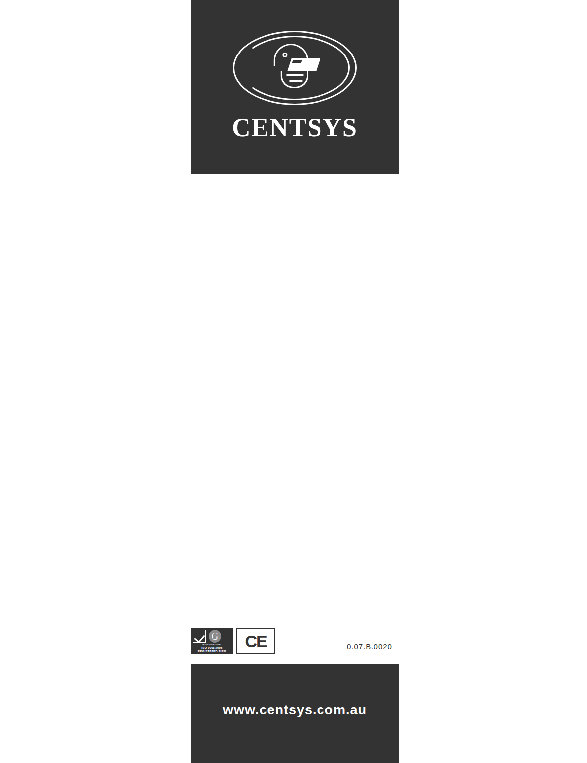CENTSYS
G
IAS INTERNATIONAL
ISO 9001:2008
REGISTERED FIRM
CE
0.07.B.0020
www.centsys.com.au